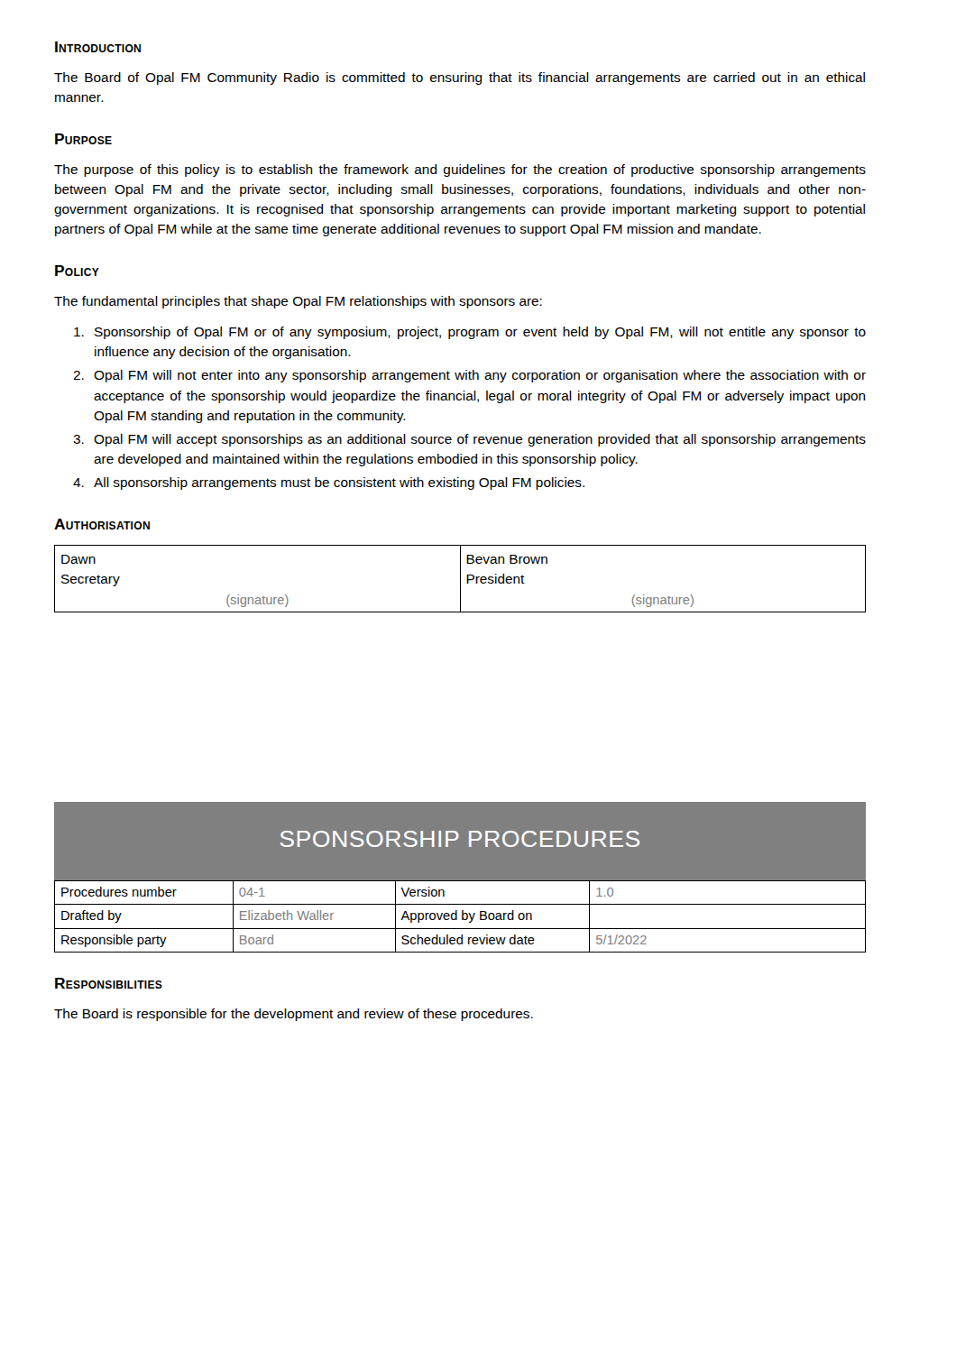Introduction
The Board of Opal FM Community Radio is committed to ensuring that its financial arrangements are carried out in an ethical manner.
Purpose
The purpose of this policy is to establish the framework and guidelines for the creation of productive sponsorship arrangements between Opal FM and the private sector, including small businesses, corporations, foundations, individuals and other non-government organizations. It is recognised that sponsorship arrangements can provide important marketing support to potential partners of Opal FM while at the same time generate additional revenues to support Opal FM mission and mandate.
Policy
The fundamental principles that shape Opal FM relationships with sponsors are:
Sponsorship of Opal FM or of any symposium, project, program or event held by Opal FM, will not entitle any sponsor to influence any decision of the organisation.
Opal FM will not enter into any sponsorship arrangement with any corporation or organisation where the association with or acceptance of the sponsorship would jeopardize the financial, legal or moral integrity of Opal FM or adversely impact upon Opal FM standing and reputation in the community.
Opal FM will accept sponsorships as an additional source of revenue generation provided that all sponsorship arrangements are developed and maintained within the regulations embodied in this sponsorship policy.
All sponsorship arrangements must be consistent with existing Opal FM policies.
Authorisation
| Dawn Secretary (signature) | Bevan Brown President (signature) |
SPONSORSHIP PROCEDURES
| Procedures number | 04-1 | Version | 1.0 |
| Drafted by | Elizabeth Waller | Approved by Board on | |
| Responsible party | Board | Scheduled review date | 5/1/2022 |
Responsibilities
The Board is responsible for the development and review of these procedures.